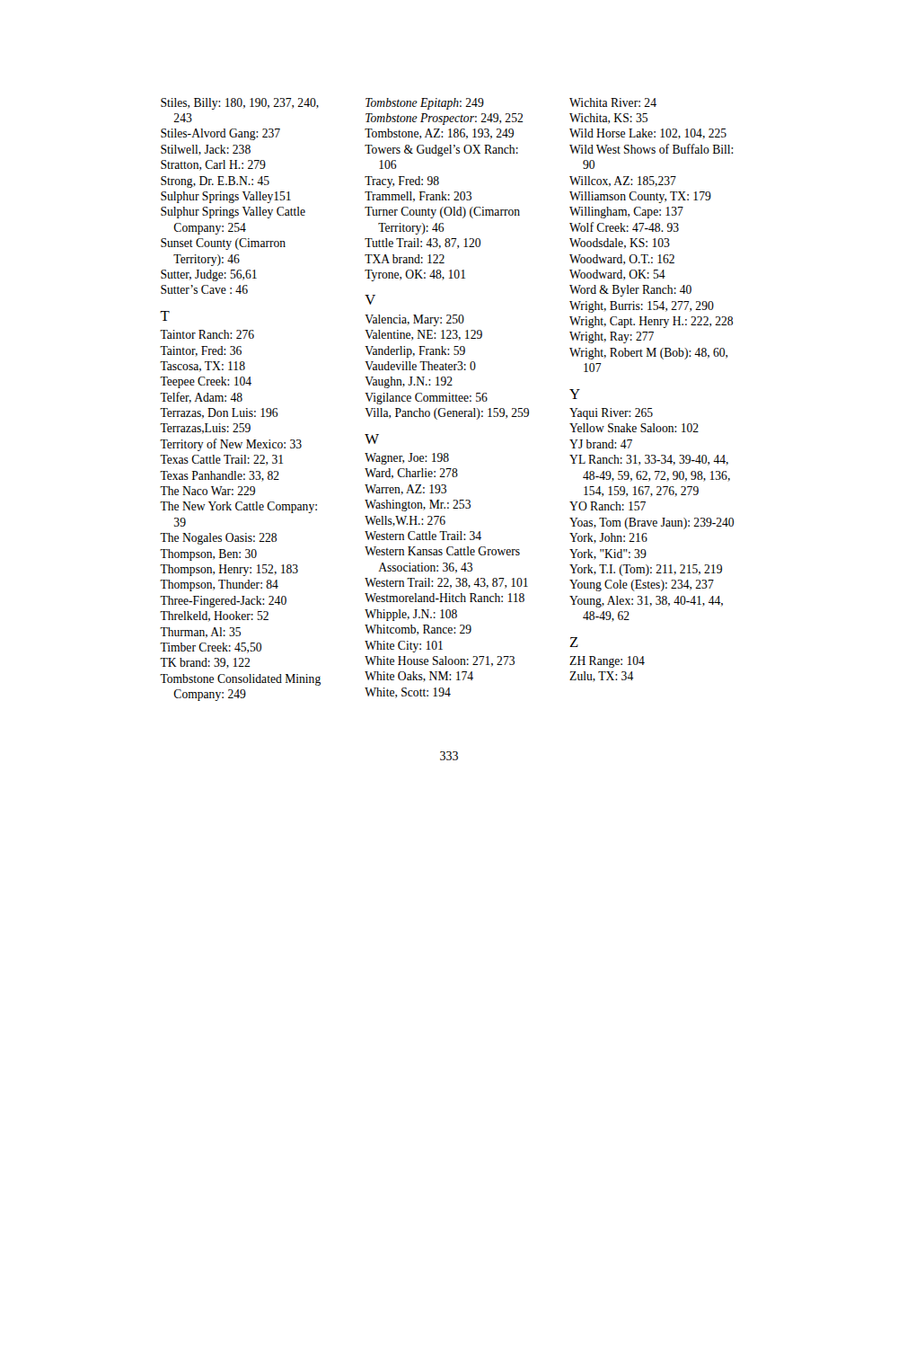Stiles, Billy: 180, 190, 237, 240, 243
Stiles-Alvord Gang: 237
Stilwell, Jack: 238
Stratton, Carl H.: 279
Strong, Dr. E.B.N.: 45
Sulphur Springs Valley151
Sulphur Springs Valley Cattle Company: 254
Sunset County (Cimarron Territory): 46
Sutter, Judge: 56,61
Sutter’s Cave : 46
T
Taintor Ranch: 276
Taintor, Fred: 36
Tascosa, TX: 118
Teepee Creek: 104
Telfer, Adam: 48
Terrazas, Don Luis: 196
Terrazas,Luis: 259
Territory of New Mexico: 33
Texas Cattle Trail: 22, 31
Texas Panhandle: 33, 82
The Naco War: 229
The New York Cattle Company: 39
The Nogales Oasis: 228
Thompson, Ben: 30
Thompson, Henry: 152, 183
Thompson, Thunder: 84
Three-Fingered-Jack: 240
Threlkeld, Hooker: 52
Thurman, Al: 35
Timber Creek: 45,50
TK brand: 39, 122
Tombstone Consolidated Mining Company: 249
Tombstone Epitaph: 249
Tombstone Prospector: 249, 252
Tombstone, AZ: 186, 193, 249
Towers & Gudgel’s OX Ranch: 106
Tracy, Fred: 98
Trammell, Frank: 203
Turner County (Old) (Cimarron Territory): 46
Tuttle Trail: 43, 87, 120
TXA brand: 122
Tyrone, OK: 48, 101
V
Valencia, Mary: 250
Valentine, NE: 123, 129
Vanderlip, Frank: 59
Vaudeville Theater3: 0
Vaughn, J.N.: 192
Vigilance Committee: 56
Villa, Pancho (General): 159, 259
W
Wagner, Joe: 198
Ward, Charlie: 278
Warren, AZ: 193
Washington, Mr.: 253
Wells,W.H.: 276
Western Cattle Trail: 34
Western Kansas Cattle Growers Association: 36, 43
Western Trail: 22, 38, 43, 87, 101
Westmoreland-Hitch Ranch: 118
Whipple, J.N.: 108
Whitcomb, Rance: 29
White City: 101
White House Saloon: 271, 273
White Oaks, NM: 174
White, Scott: 194
Wichita River: 24
Wichita, KS: 35
Wild Horse Lake: 102, 104, 225
Wild West Shows of Buffalo Bill: 90
Willcox, AZ: 185,237
Williamson County, TX: 179
Willingham, Cape: 137
Wolf Creek: 47-48. 93
Woodsdale, KS: 103
Woodward, O.T.: 162
Woodward, OK: 54
Word & Byler Ranch: 40
Wright, Burris: 154, 277, 290
Wright, Capt. Henry H.: 222, 228
Wright, Ray: 277
Wright, Robert M (Bob): 48, 60, 107
Y
Yaqui River: 265
Yellow Snake Saloon: 102
YJ brand: 47
YL Ranch: 31, 33-34, 39-40, 44, 48-49, 59, 62, 72, 90, 98, 136, 154, 159, 167, 276, 279
YO Ranch: 157
Yoas, Tom (Brave Jaun): 239-240
York, John: 216
York, "Kid": 39
York, T.I. (Tom): 211, 215, 219
Young Cole (Estes): 234, 237
Young, Alex: 31, 38, 40-41, 44, 48-49, 62
Z
ZH Range: 104
Zulu, TX: 34
333